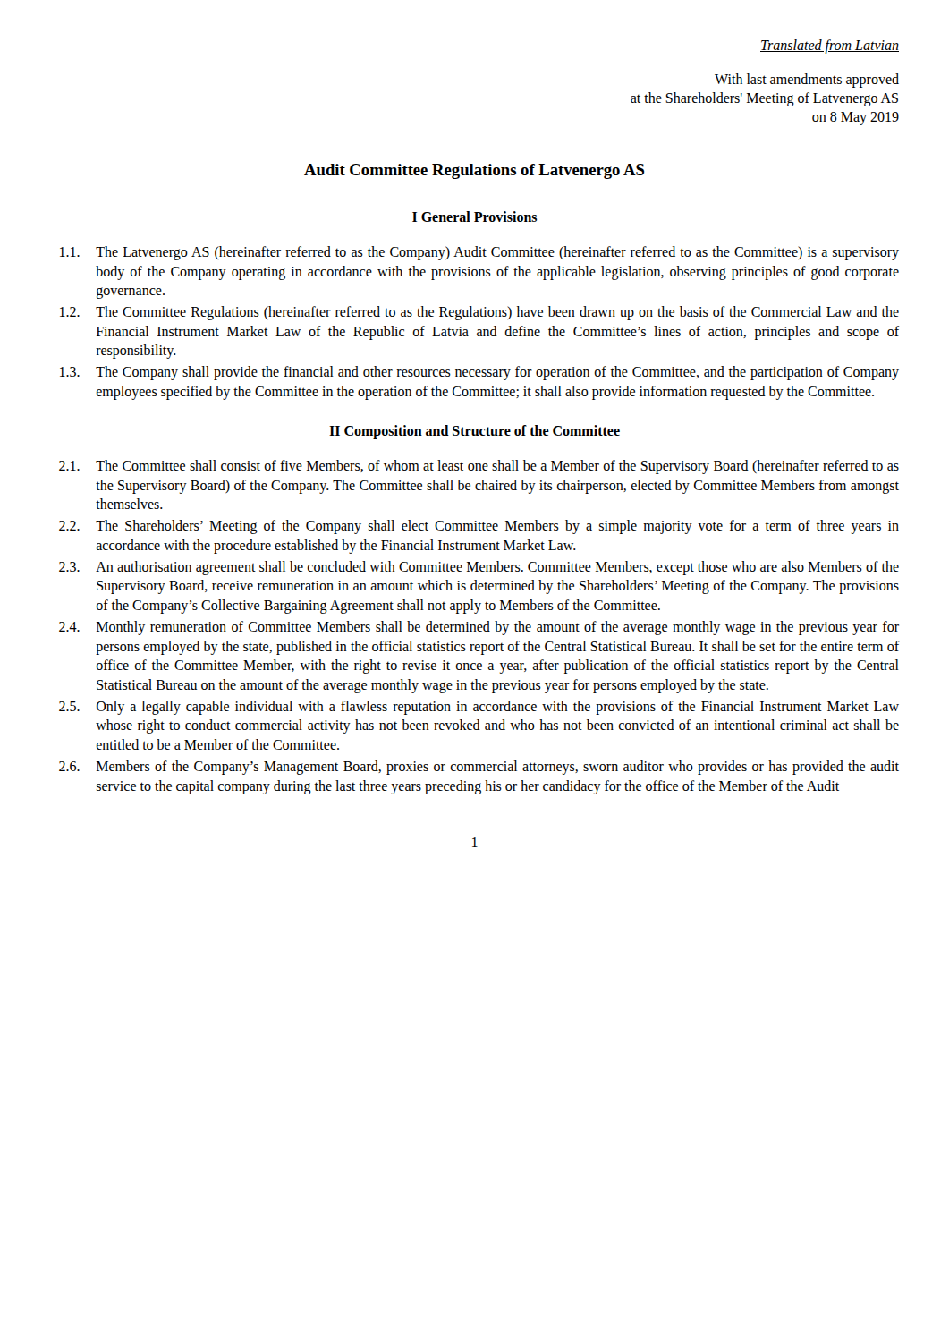Translated from Latvian
With last amendments approved
at the Shareholders' Meeting of Latvenergo AS
on 8 May 2019
Audit Committee Regulations of Latvenergo AS
I General Provisions
1.1. The Latvenergo AS (hereinafter referred to as the Company) Audit Committee (hereinafter referred to as the Committee) is a supervisory body of the Company operating in accordance with the provisions of the applicable legislation, observing principles of good corporate governance.
1.2. The Committee Regulations (hereinafter referred to as the Regulations) have been drawn up on the basis of the Commercial Law and the Financial Instrument Market Law of the Republic of Latvia and define the Committee’s lines of action, principles and scope of responsibility.
1.3. The Company shall provide the financial and other resources necessary for operation of the Committee, and the participation of Company employees specified by the Committee in the operation of the Committee; it shall also provide information requested by the Committee.
II Composition and Structure of the Committee
2.1. The Committee shall consist of five Members, of whom at least one shall be a Member of the Supervisory Board (hereinafter referred to as the Supervisory Board) of the Company. The Committee shall be chaired by its chairperson, elected by Committee Members from amongst themselves.
2.2. The Shareholders’ Meeting of the Company shall elect Committee Members by a simple majority vote for a term of three years in accordance with the procedure established by the Financial Instrument Market Law.
2.3. An authorisation agreement shall be concluded with Committee Members. Committee Members, except those who are also Members of the Supervisory Board, receive remuneration in an amount which is determined by the Shareholders’ Meeting of the Company. The provisions of the Company’s Collective Bargaining Agreement shall not apply to Members of the Committee.
2.4. Monthly remuneration of Committee Members shall be determined by the amount of the average monthly wage in the previous year for persons employed by the state, published in the official statistics report of the Central Statistical Bureau. It shall be set for the entire term of office of the Committee Member, with the right to revise it once a year, after publication of the official statistics report by the Central Statistical Bureau on the amount of the average monthly wage in the previous year for persons employed by the state.
2.5. Only a legally capable individual with a flawless reputation in accordance with the provisions of the Financial Instrument Market Law whose right to conduct commercial activity has not been revoked and who has not been convicted of an intentional criminal act shall be entitled to be a Member of the Committee.
2.6. Members of the Company’s Management Board, proxies or commercial attorneys, sworn auditor who provides or has provided the audit service to the capital company during the last three years preceding his or her candidacy for the office of the Member of the Audit
1